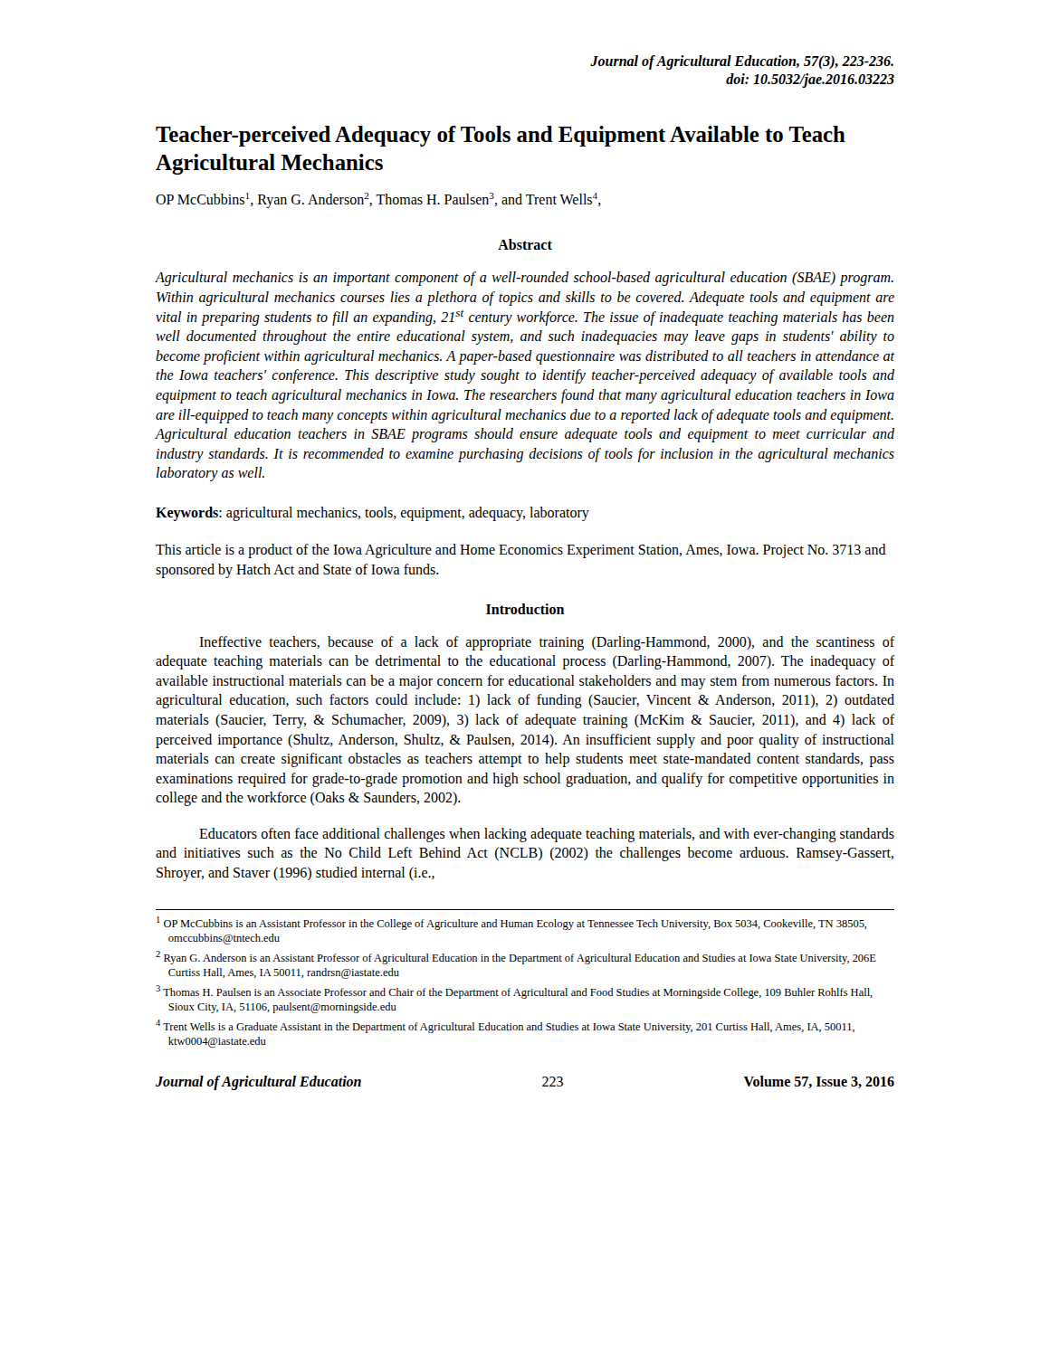Journal of Agricultural Education, 57(3), 223-236. doi: 10.5032/jae.2016.03223
Teacher-perceived Adequacy of Tools and Equipment Available to Teach Agricultural Mechanics
OP McCubbins1, Ryan G. Anderson2, Thomas H. Paulsen3, and Trent Wells4,
Abstract
Agricultural mechanics is an important component of a well-rounded school-based agricultural education (SBAE) program. Within agricultural mechanics courses lies a plethora of topics and skills to be covered. Adequate tools and equipment are vital in preparing students to fill an expanding, 21st century workforce. The issue of inadequate teaching materials has been well documented throughout the entire educational system, and such inadequacies may leave gaps in students' ability to become proficient within agricultural mechanics. A paper-based questionnaire was distributed to all teachers in attendance at the Iowa teachers' conference. This descriptive study sought to identify teacher-perceived adequacy of available tools and equipment to teach agricultural mechanics in Iowa. The researchers found that many agricultural education teachers in Iowa are ill-equipped to teach many concepts within agricultural mechanics due to a reported lack of adequate tools and equipment. Agricultural education teachers in SBAE programs should ensure adequate tools and equipment to meet curricular and industry standards. It is recommended to examine purchasing decisions of tools for inclusion in the agricultural mechanics laboratory as well.
Keywords: agricultural mechanics, tools, equipment, adequacy, laboratory
This article is a product of the Iowa Agriculture and Home Economics Experiment Station, Ames, Iowa. Project No. 3713 and sponsored by Hatch Act and State of Iowa funds.
Introduction
Ineffective teachers, because of a lack of appropriate training (Darling-Hammond, 2000), and the scantiness of adequate teaching materials can be detrimental to the educational process (Darling-Hammond, 2007). The inadequacy of available instructional materials can be a major concern for educational stakeholders and may stem from numerous factors. In agricultural education, such factors could include: 1) lack of funding (Saucier, Vincent & Anderson, 2011), 2) outdated materials (Saucier, Terry, & Schumacher, 2009), 3) lack of adequate training (McKim & Saucier, 2011), and 4) lack of perceived importance (Shultz, Anderson, Shultz, & Paulsen, 2014). An insufficient supply and poor quality of instructional materials can create significant obstacles as teachers attempt to help students meet state-mandated content standards, pass examinations required for grade-to-grade promotion and high school graduation, and qualify for competitive opportunities in college and the workforce (Oaks & Saunders, 2002).
Educators often face additional challenges when lacking adequate teaching materials, and with ever-changing standards and initiatives such as the No Child Left Behind Act (NCLB) (2002) the challenges become arduous. Ramsey-Gassert, Shroyer, and Staver (1996) studied internal (i.e.,
1 OP McCubbins is an Assistant Professor in the College of Agriculture and Human Ecology at Tennessee Tech University, Box 5034, Cookeville, TN 38505, omccubbins@tntech.edu
2 Ryan G. Anderson is an Assistant Professor of Agricultural Education in the Department of Agricultural Education and Studies at Iowa State University, 206E Curtiss Hall, Ames, IA 50011, randrsn@iastate.edu
3 Thomas H. Paulsen is an Associate Professor and Chair of the Department of Agricultural and Food Studies at Morningside College, 109 Buhler Rohlfs Hall, Sioux City, IA, 51106, paulsent@morningside.edu
4 Trent Wells is a Graduate Assistant in the Department of Agricultural Education and Studies at Iowa State University, 201 Curtiss Hall, Ames, IA, 50011, ktw0004@iastate.edu
Journal of Agricultural Education 223 Volume 57, Issue 3, 2016